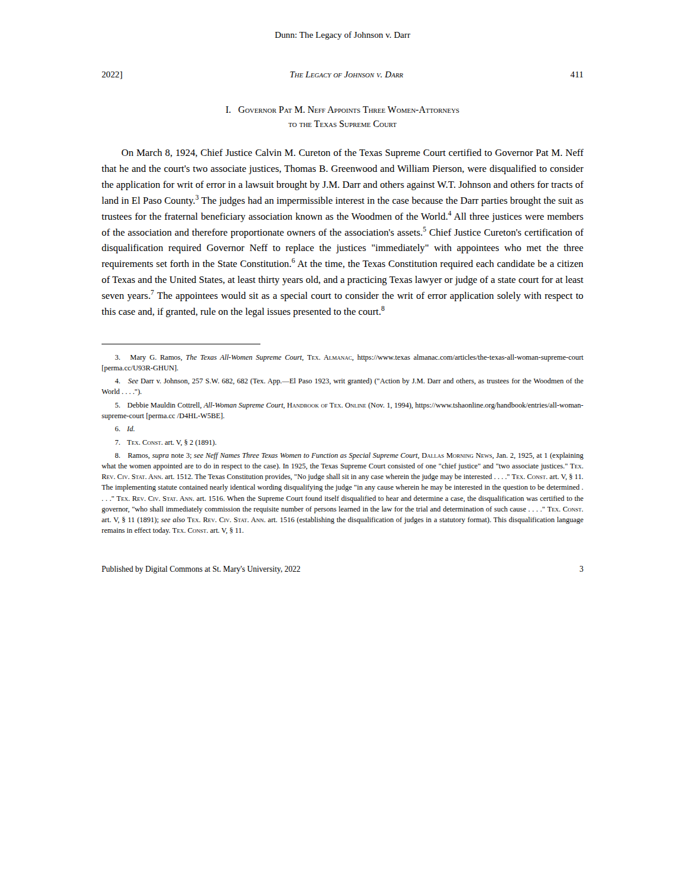Dunn: The Legacy of Johnson v. Darr
2022] The Legacy of Johnson v. Darr 411
I. Governor Pat M. Neff Appoints Three Women-Attorneys
to the Texas Supreme Court
On March 8, 1924, Chief Justice Calvin M. Cureton of the Texas Supreme Court certified to Governor Pat M. Neff that he and the court's two associate justices, Thomas B. Greenwood and William Pierson, were disqualified to consider the application for writ of error in a lawsuit brought by J.M. Darr and others against W.T. Johnson and others for tracts of land in El Paso County.3 The judges had an impermissible interest in the case because the Darr parties brought the suit as trustees for the fraternal beneficiary association known as the Woodmen of the World.4 All three justices were members of the association and therefore proportionate owners of the association's assets.5 Chief Justice Cureton's certification of disqualification required Governor Neff to replace the justices "immediately" with appointees who met the three requirements set forth in the State Constitution.6 At the time, the Texas Constitution required each candidate be a citizen of Texas and the United States, at least thirty years old, and a practicing Texas lawyer or judge of a state court for at least seven years.7 The appointees would sit as a special court to consider the writ of error application solely with respect to this case and, if granted, rule on the legal issues presented to the court.8
3. Mary G. Ramos, The Texas All-Women Supreme Court, Tex. Almanac, https://www.texas almanac.com/articles/the-texas-all-woman-supreme-court [perma.cc/U93R-GHUN].
4. See Darr v. Johnson, 257 S.W. 682, 682 (Tex. App.—El Paso 1923, writ granted) ("Action by J.M. Darr and others, as trustees for the Woodmen of the World . . . .").
5. Debbie Mauldin Cottrell, All-Woman Supreme Court, Handbook of Tex. Online (Nov. 1, 1994), https://www.tshaonline.org/handbook/entries/all-woman-supreme-court [perma.cc /D4HL-W5BE].
6. Id.
7. Tex. Const. art. V, § 2 (1891).
8. Ramos, supra note 3; see Neff Names Three Texas Women to Function as Special Supreme Court, Dallas Morning News, Jan. 2, 1925, at 1 (explaining what the women appointed are to do in respect to the case). In 1925, the Texas Supreme Court consisted of one "chief justice" and "two associate justices." Tex. Rev. Civ. Stat. Ann. art. 1512. The Texas Constitution provides, "No judge shall sit in any case wherein the judge may be interested . . . ." Tex. Const. art. V, § 11. The implementing statute contained nearly identical wording disqualifying the judge "in any cause wherein he may be interested in the question to be determined . . . ." Tex. Rev. Civ. Stat. Ann. art. 1516. When the Supreme Court found itself disqualified to hear and determine a case, the disqualification was certified to the governor, "who shall immediately commission the requisite number of persons learned in the law for the trial and determination of such cause . . . ." Tex. Const. art. V, § 11 (1891); see also Tex. Rev. Civ. Stat. Ann. art. 1516 (establishing the disqualification of judges in a statutory format). This disqualification language remains in effect today. Tex. Const. art. V, § 11.
Published by Digital Commons at St. Mary's University, 2022 3